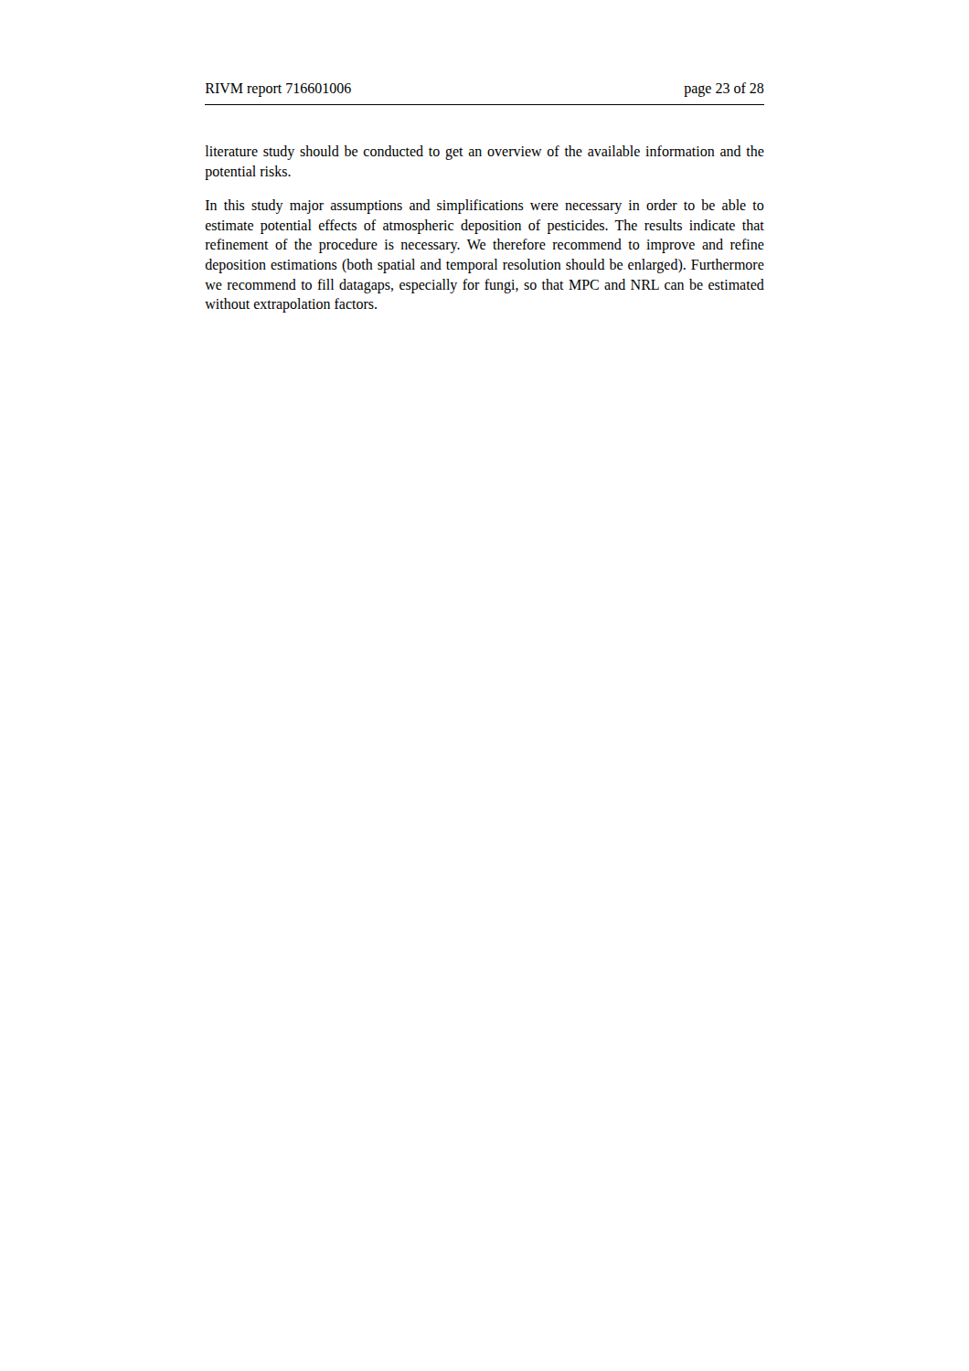RIVM report 716601006
page 23 of 28
literature study should be conducted to get an overview of the available information and the potential risks.
In this study major assumptions and simplifications were necessary in order to be able to estimate potential effects of atmospheric deposition of pesticides. The results indicate that refinement of the procedure is necessary. We therefore recommend to improve and refine deposition estimations (both spatial and temporal resolution should be enlarged). Furthermore we recommend to fill datagaps, especially for fungi, so that MPC and NRL can be estimated without extrapolation factors.